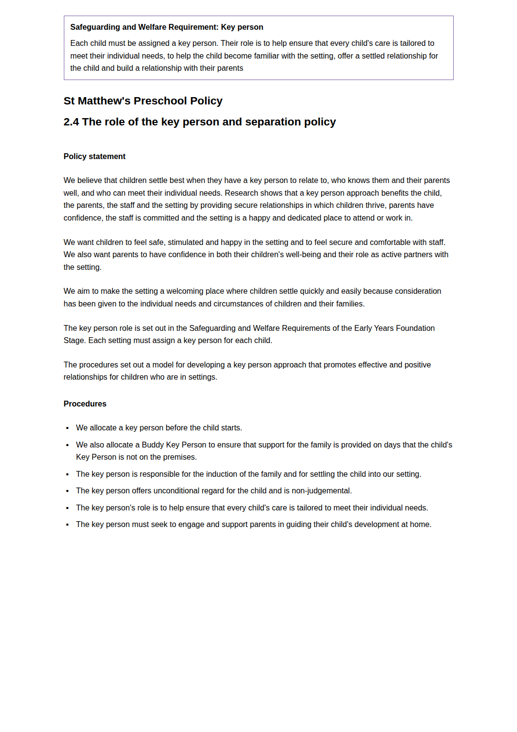Safeguarding and Welfare Requirement: Key person
Each child must be assigned a key person. Their role is to help ensure that every child's care is tailored to meet their individual needs, to help the child become familiar with the setting, offer a settled relationship for the child and build a relationship with their parents
St Matthew's Preschool Policy
2.4 The role of the key person and separation policy
Policy statement
We believe that children settle best when they have a key person to relate to, who knows them and their parents well, and who can meet their individual needs. Research shows that a key person approach benefits the child, the parents, the staff and the setting by providing secure relationships in which children thrive, parents have confidence, the staff is committed and the setting is a happy and dedicated place to attend or work in.
We want children to feel safe, stimulated and happy in the setting and to feel secure and comfortable with staff. We also want parents to have confidence in both their children's well-being and their role as active partners with the setting.
We aim to make the setting a welcoming place where children settle quickly and easily because consideration has been given to the individual needs and circumstances of children and their families.
The key person role is set out in the Safeguarding and Welfare Requirements of the Early Years Foundation Stage. Each setting must assign a key person for each child.
The procedures set out a model for developing a key person approach that promotes effective and positive relationships for children who are in settings.
Procedures
We allocate a key person before the child starts.
We also allocate a Buddy Key Person to ensure that support for the family is provided on days that the child's Key Person is not on the premises.
The key person is responsible for the induction of the family and for settling the child into our setting.
The key person offers unconditional regard for the child and is non-judgemental.
The key person's role is to help ensure that every child's care is tailored to meet their individual needs.
The key person must seek to engage and support parents in guiding their child's development at home.